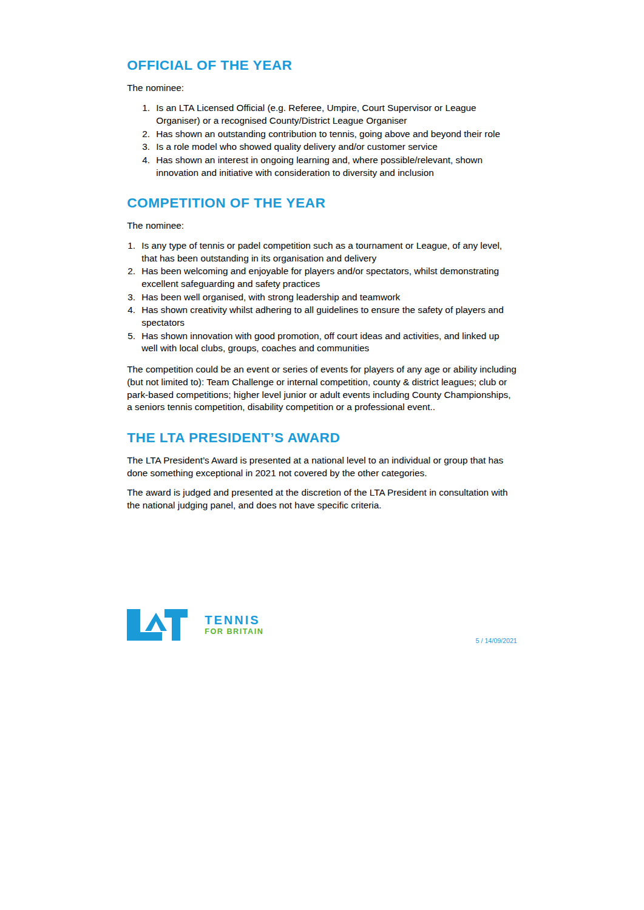Official of the Year
The nominee:
Is an LTA Licensed Official (e.g. Referee, Umpire, Court Supervisor or League Organiser) or a recognised County/District League Organiser
Has shown an outstanding contribution to tennis, going above and beyond their role
Is a role model who showed quality delivery and/or customer service
Has shown an interest in ongoing learning and, where possible/relevant, shown innovation and initiative with consideration to diversity and inclusion
Competition of the Year
The nominee:
Is any type of tennis or padel competition such as a tournament or League, of any level, that has been outstanding in its organisation and delivery
Has been welcoming and enjoyable for players and/or spectators, whilst demonstrating excellent safeguarding and safety practices
Has been well organised, with strong leadership and teamwork
Has shown creativity whilst adhering to all guidelines to ensure the safety of players and spectators
Has shown innovation with good promotion, off court ideas and activities, and linked up well with local clubs, groups, coaches and communities
The competition could be an event or series of events for players of any age or ability including (but not limited to): Team Challenge or internal competition, county & district leagues; club or park-based competitions; higher level junior or adult events including County Championships, a seniors tennis competition, disability competition or a professional event..
The LTA President’s Award
The LTA President’s Award is presented at a national level to an individual or group that has done something exceptional in 2021 not covered by the other categories.
The award is judged and presented at the discretion of the LTA President in consultation with the national judging panel, and does not have specific criteria.
TENNIS
FOR BRITAIN
5 / 14/09/2021